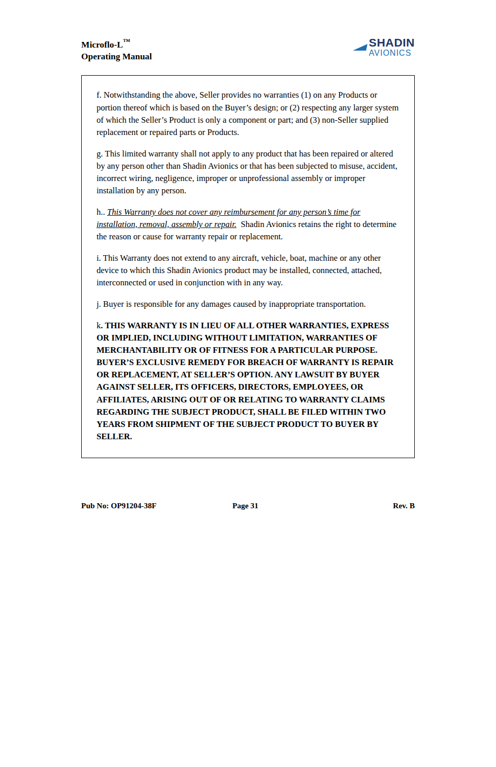Microflo-L™
Operating Manual
SHADIN AVIONICS
f. Notwithstanding the above, Seller provides no warranties (1) on any Products or portion thereof which is based on the Buyer’s design; or (2) respecting any larger system of which the Seller’s Product is only a component or part; and (3) non-Seller supplied replacement or repaired parts or Products.
g. This limited warranty shall not apply to any product that has been repaired or altered by any person other than Shadin Avionics or that has been subjected to misuse, accident, incorrect wiring, negligence, improper or unprofessional assembly or improper installation by any person.
h.. This Warranty does not cover any reimbursement for any person’s time for installation, removal, assembly or repair. Shadin Avionics retains the right to determine the reason or cause for warranty repair or replacement.
i. This Warranty does not extend to any aircraft, vehicle, boat, machine or any other device to which this Shadin Avionics product may be installed, connected, attached, interconnected or used in conjunction with in any way.
j. Buyer is responsible for any damages caused by inappropriate transportation.
k. THIS WARRANTY IS IN LIEU OF ALL OTHER WARRANTIES, EXPRESS OR IMPLIED, INCLUDING WITHOUT LIMITATION, WARRANTIES OF MERCHANTABILITY OR OF FITNESS FOR A PARTICULAR PURPOSE. BUYER’S EXCLUSIVE REMEDY FOR BREACH OF WARRANTY IS REPAIR OR REPLACEMENT, AT SELLER’S OPTION. ANY LAWSUIT BY BUYER AGAINST SELLER, ITS OFFICERS, DIRECTORS, EMPLOYEES, OR AFFILIATES, ARISING OUT OF OR RELATING TO WARRANTY CLAIMS REGARDING THE SUBJECT PRODUCT, SHALL BE FILED WITHIN TWO YEARS FROM SHIPMENT OF THE SUBJECT PRODUCT TO BUYER BY SELLER.
Pub No: OP91204-38F
Page 31
Rev. B